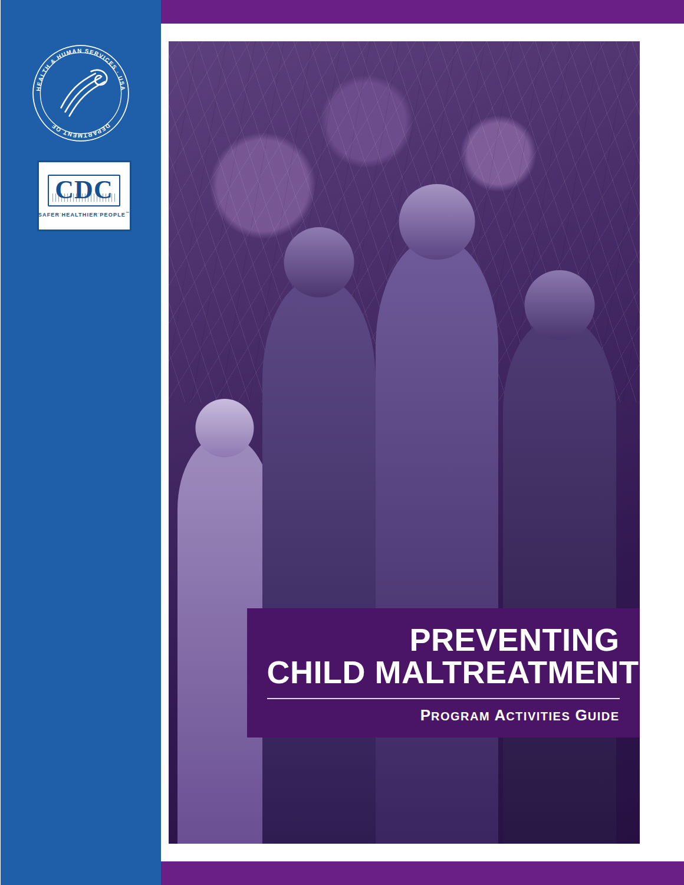PreventingChild Maltreatment
PROGRAM ACTIVITIES GUIDE
HEALTH & HUMAN SERVICES · USA DEPARTMENT OF
CDC
SAFER·HEALTHIER·PEOPLE™